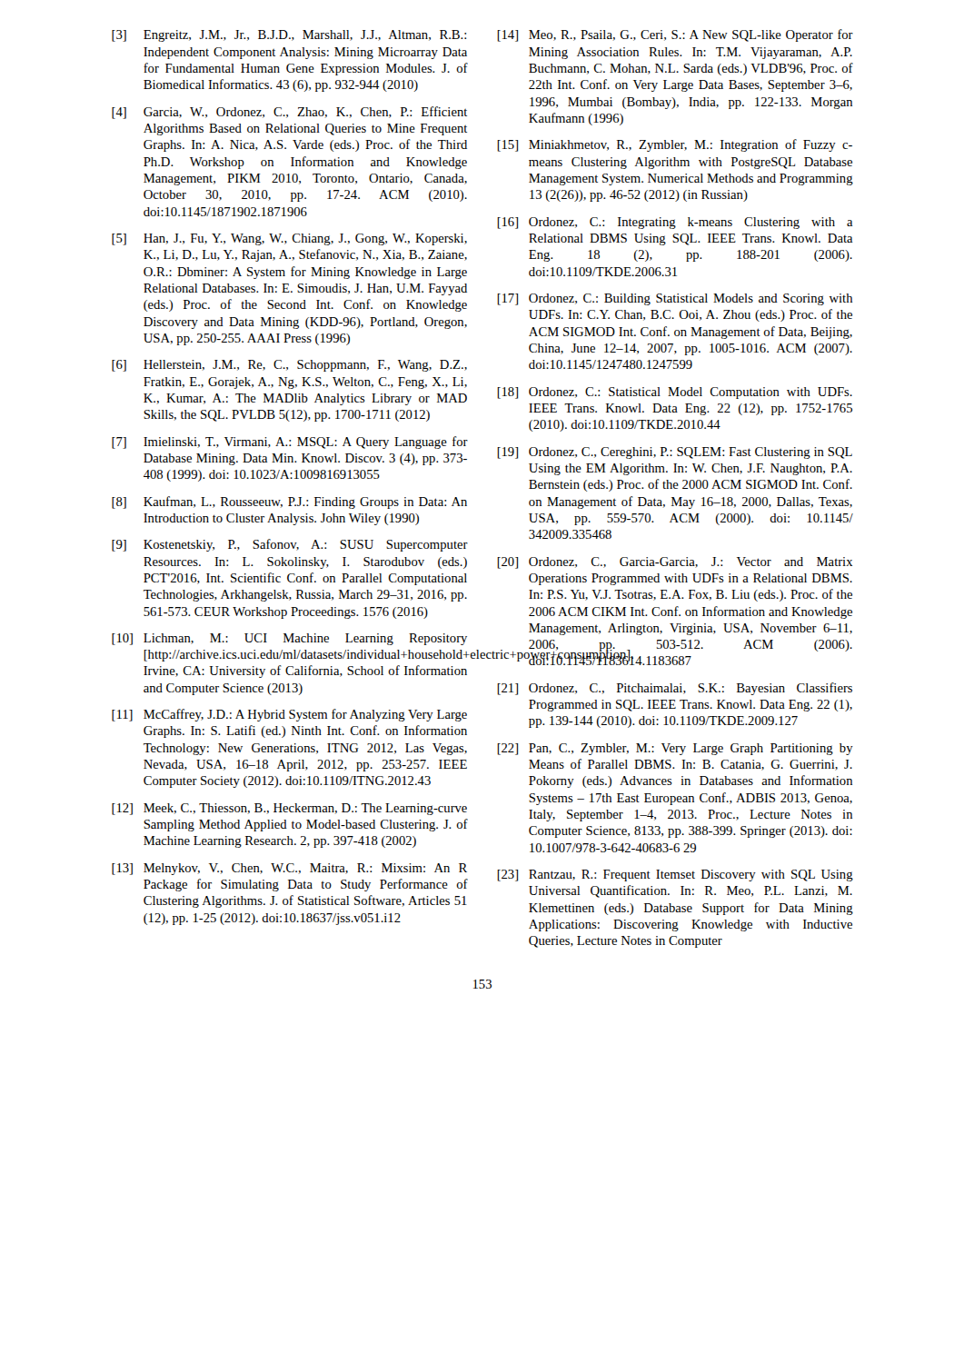[3] Engreitz, J.M., Jr., B.J.D., Marshall, J.J., Altman, R.B.: Independent Component Analysis: Mining Microarray Data for Fundamental Human Gene Expression Modules. J. of Biomedical Informatics. 43 (6), pp. 932-944 (2010)
[4] Garcia, W., Ordonez, C., Zhao, K., Chen, P.: Efficient Algorithms Based on Relational Queries to Mine Frequent Graphs. In: A. Nica, A.S. Varde (eds.) Proc. of the Third Ph.D. Workshop on Information and Knowledge Management, PIKM 2010, Toronto, Ontario, Canada, October 30, 2010, pp. 17-24. ACM (2010). doi:10.1145/1871902.1871906
[5] Han, J., Fu, Y., Wang, W., Chiang, J., Gong, W., Koperski, K., Li, D., Lu, Y., Rajan, A., Stefanovic, N., Xia, B., Zaiane, O.R.: Dbminer: A System for Mining Knowledge in Large Relational Databases. In: E. Simoudis, J. Han, U.M. Fayyad (eds.) Proc. of the Second Int. Conf. on Knowledge Discovery and Data Mining (KDD-96), Portland, Oregon, USA, pp. 250-255. AAAI Press (1996)
[6] Hellerstein, J.M., Re, C., Schoppmann, F., Wang, D.Z., Fratkin, E., Gorajek, A., Ng, K.S., Welton, C., Feng, X., Li, K., Kumar, A.: The MADlib Analytics Library or MAD Skills, the SQL. PVLDB 5(12), pp. 1700-1711 (2012)
[7] Imielinski, T., Virmani, A.: MSQL: A Query Language for Database Mining. Data Min. Knowl. Discov. 3 (4), pp. 373-408 (1999). doi: 10.1023/A:1009816913055
[8] Kaufman, L., Rousseeuw, P.J.: Finding Groups in Data: An Introduction to Cluster Analysis. John Wiley (1990)
[9] Kostenetskiy, P., Safonov, A.: SUSU Supercomputer Resources. In: L. Sokolinsky, I. Starodubov (eds.) PCT'2016, Int. Scientific Conf. on Parallel Computational Technologies, Arkhangelsk, Russia, March 29–31, 2016, pp. 561-573. CEUR Workshop Proceedings. 1576 (2016)
[10] Lichman, M.: UCI Machine Learning Repository [http://archive.ics.uci.edu/ml/datasets/individual+household+electric+power+consumption]. Irvine, CA: University of California, School of Information and Computer Science (2013)
[11] McCaffrey, J.D.: A Hybrid System for Analyzing Very Large Graphs. In: S. Latifi (ed.) Ninth Int. Conf. on Information Technology: New Generations, ITNG 2012, Las Vegas, Nevada, USA, 16–18 April, 2012, pp. 253-257. IEEE Computer Society (2012). doi:10.1109/ITNG.2012.43
[12] Meek, C., Thiesson, B., Heckerman, D.: The Learning-curve Sampling Method Applied to Model-based Clustering. J. of Machine Learning Research. 2, pp. 397-418 (2002)
[13] Melnykov, V., Chen, W.C., Maitra, R.: Mixsim: An R Package for Simulating Data to Study Performance of Clustering Algorithms. J. of Statistical Software, Articles 51 (12), pp. 1-25 (2012). doi:10.18637/jss.v051.i12
[14] Meo, R., Psaila, G., Ceri, S.: A New SQL-like Operator for Mining Association Rules. In: T.M. Vijayaraman, A.P. Buchmann, C. Mohan, N.L. Sarda (eds.) VLDB'96, Proc. of 22th Int. Conf. on Very Large Data Bases, September 3–6, 1996, Mumbai (Bombay), India, pp. 122-133. Morgan Kaufmann (1996)
[15] Miniakhmetov, R., Zymbler, M.: Integration of Fuzzy c-means Clustering Algorithm with PostgreSQL Database Management System. Numerical Methods and Programming 13 (2(26)), pp. 46-52 (2012) (in Russian)
[16] Ordonez, C.: Integrating k-means Clustering with a Relational DBMS Using SQL. IEEE Trans. Knowl. Data Eng. 18 (2), pp. 188-201 (2006). doi:10.1109/TKDE.2006.31
[17] Ordonez, C.: Building Statistical Models and Scoring with UDFs. In: C.Y. Chan, B.C. Ooi, A. Zhou (eds.) Proc. of the ACM SIGMOD Int. Conf. on Management of Data, Beijing, China, June 12–14, 2007, pp. 1005-1016. ACM (2007). doi:10.1145/1247480.1247599
[18] Ordonez, C.: Statistical Model Computation with UDFs. IEEE Trans. Knowl. Data Eng. 22 (12), pp. 1752-1765 (2010). doi:10.1109/TKDE.2010.44
[19] Ordonez, C., Cereghini, P.: SQLEM: Fast Clustering in SQL Using the EM Algorithm. In: W. Chen, J.F. Naughton, P.A. Bernstein (eds.) Proc. of the 2000 ACM SIGMOD Int. Conf. on Management of Data, May 16–18, 2000, Dallas, Texas, USA, pp. 559-570. ACM (2000). doi: 10.1145/ 342009.335468
[20] Ordonez, C., Garcia-Garcia, J.: Vector and Matrix Operations Programmed with UDFs in a Relational DBMS. In: P.S. Yu, V.J. Tsotras, E.A. Fox, B. Liu (eds.). Proc. of the 2006 ACM CIKM Int. Conf. on Information and Knowledge Management, Arlington, Virginia, USA, November 6–11, 2006, pp. 503-512. ACM (2006). doi:10.1145/1183614.1183687
[21] Ordonez, C., Pitchaimalai, S.K.: Bayesian Classifiers Programmed in SQL. IEEE Trans. Knowl. Data Eng. 22 (1), pp. 139-144 (2010). doi: 10.1109/TKDE.2009.127
[22] Pan, C., Zymbler, M.: Very Large Graph Partitioning by Means of Parallel DBMS. In: B. Catania, G. Guerrini, J. Pokorny (eds.) Advances in Databases and Information Systems – 17th East European Conf., ADBIS 2013, Genoa, Italy, September 1–4, 2013. Proc., Lecture Notes in Computer Science, 8133, pp. 388-399. Springer (2013). doi: 10.1007/978-3-642-40683-6 29
[23] Rantzau, R.: Frequent Itemset Discovery with SQL Using Universal Quantification. In: R. Meo, P.L. Lanzi, M. Klemettinen (eds.) Database Support for Data Mining Applications: Discovering Knowledge with Inductive Queries, Lecture Notes in Computer
153